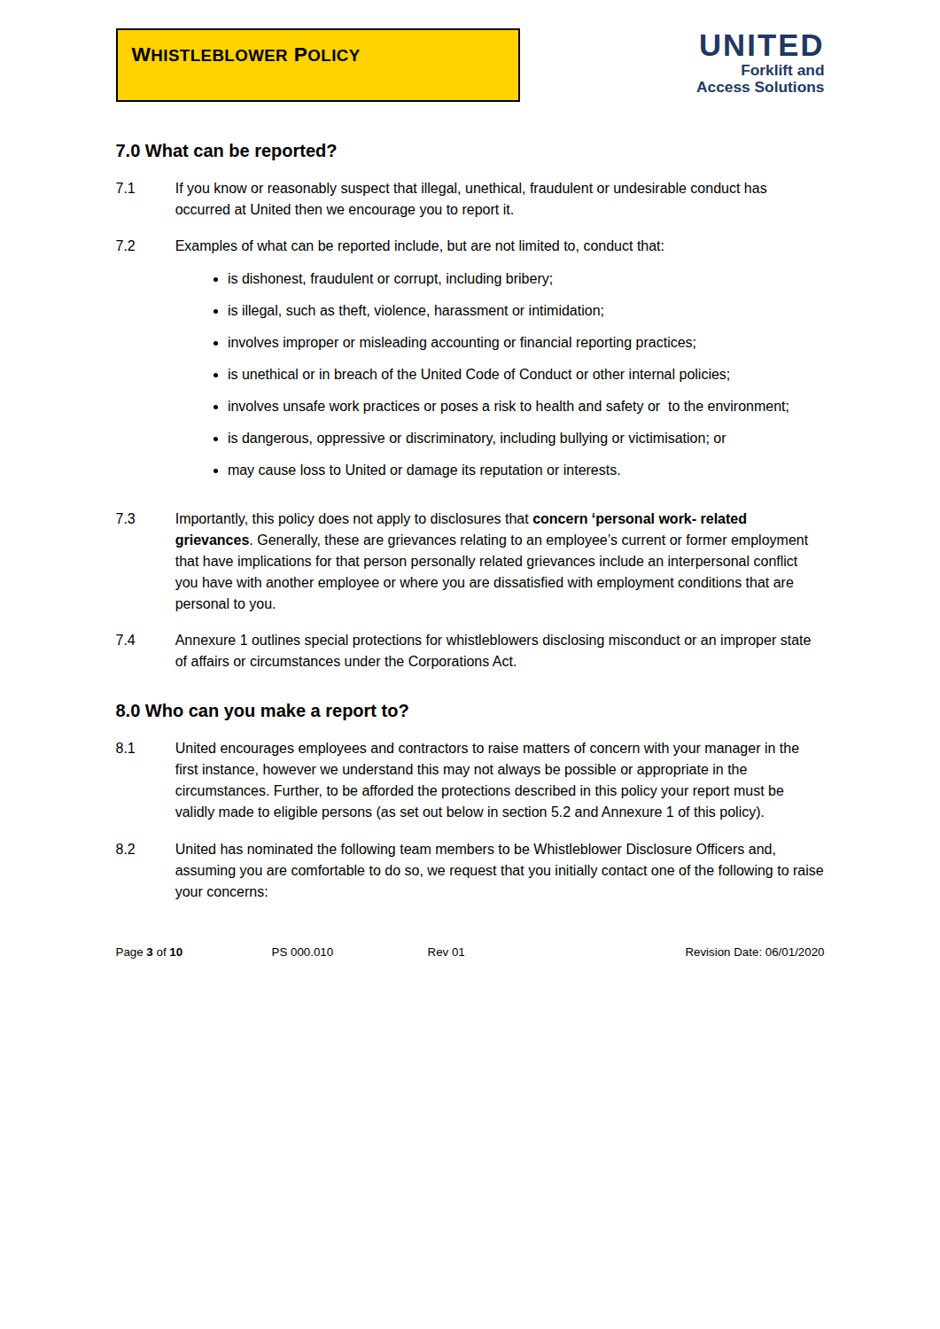WHISTLEBLOWER POLICY
UNITED
Forklift and
Access Solutions
7.0 What can be reported?
7.1
If you know or reasonably suspect that illegal, unethical, fraudulent or undesirable conduct has occurred at United then we encourage you to report it.
7.2
Examples of what can be reported include, but are not limited to, conduct that:
is dishonest, fraudulent or corrupt, including bribery;
is illegal, such as theft, violence, harassment or intimidation;
involves improper or misleading accounting or financial reporting practices;
is unethical or in breach of the United Code of Conduct or other internal policies;
involves unsafe work practices or poses a risk to health and safety or to the environment;
is dangerous, oppressive or discriminatory, including bullying or victimisation; or
may cause loss to United or damage its reputation or interests.
7.3
Importantly, this policy does not apply to disclosures that concern ‘personal work- related grievances. Generally, these are grievances relating to an employee’s current or former employment that have implications for that person personally related grievances include an interpersonal conflict you have with another employee or where you are dissatisfied with employment conditions that are personal to you.
7.4
Annexure 1 outlines special protections for whistleblowers disclosing misconduct or an improper state of affairs or circumstances under the Corporations Act.
8.0 Who can you make a report to?
8.1
United encourages employees and contractors to raise matters of concern with your manager in the first instance, however we understand this may not always be possible or appropriate in the circumstances. Further, to be afforded the protections described in this policy your report must be validly made to eligible persons (as set out below in section 5.2 and Annexure 1 of this policy).
8.2
United has nominated the following team members to be Whistleblower Disclosure Officers and, assuming you are comfortable to do so, we request that you initially contact one of the following to raise your concerns:
Page 3 of 10 PS 000.010 Rev 01 Revision Date: 06/01/2020